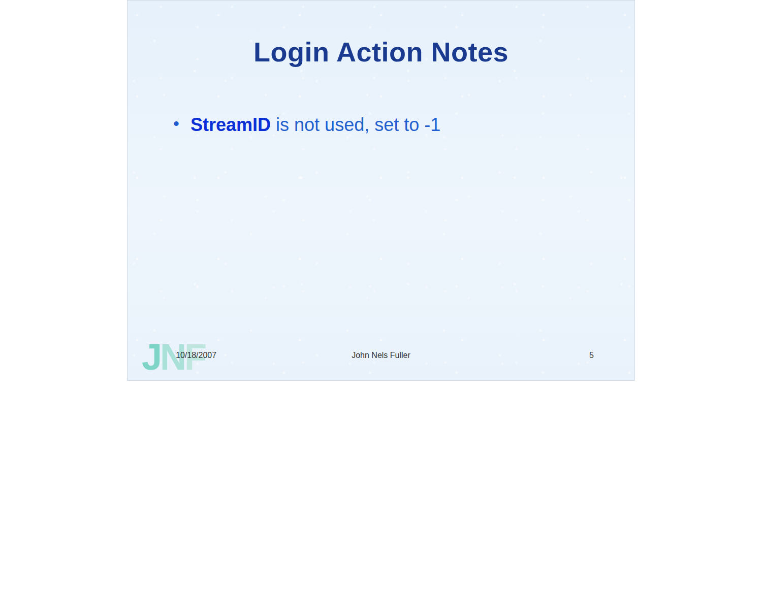Login Action Notes
StreamID is not used, set to -1
JNF
10/18/2007 John Nels Fuller 5